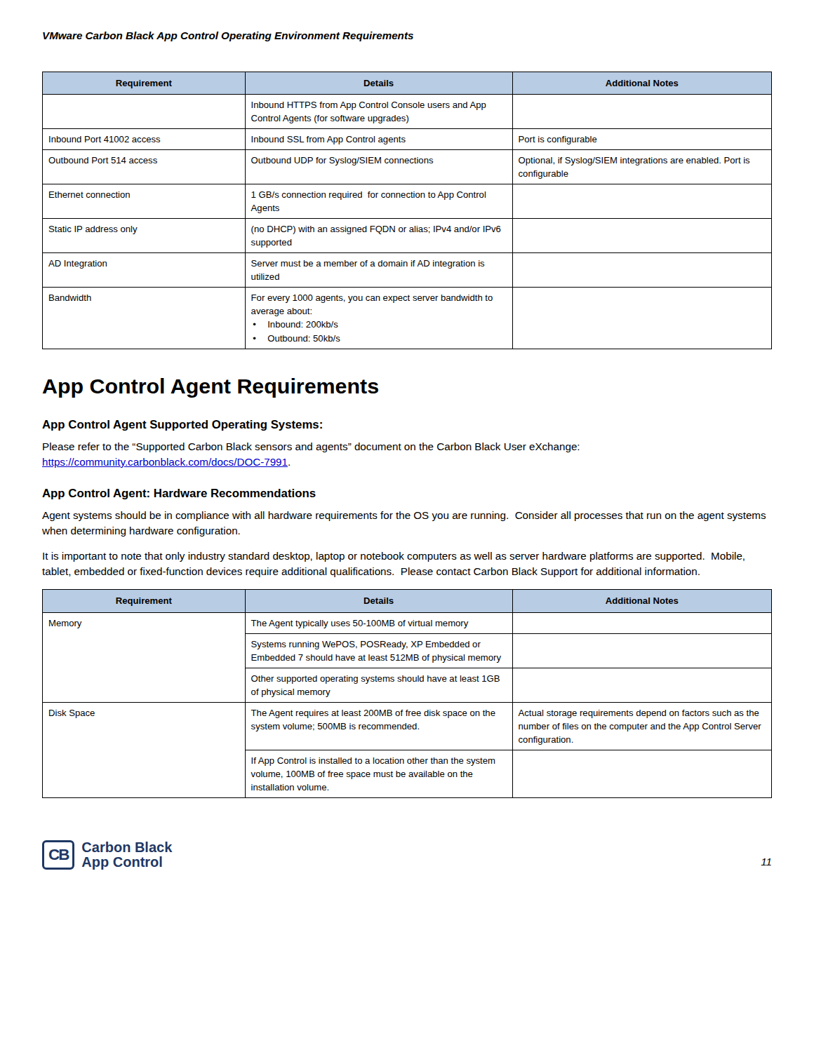VMware Carbon Black App Control Operating Environment Requirements
| Requirement | Details | Additional Notes |
| --- | --- | --- |
| | Inbound HTTPS from App Control Console users and App Control Agents (for software upgrades) | |
| Inbound Port 41002 access | Inbound SSL from App Control agents | Port is configurable |
| Outbound Port 514 access | Outbound UDP for Syslog/SIEM connections | Optional, if Syslog/SIEM integrations are enabled. Port is configurable |
| Ethernet connection | 1 GB/s connection required for connection to App Control Agents | |
| Static IP address only | (no DHCP) with an assigned FQDN or alias; IPv4 and/or IPv6 supported | |
| AD Integration | Server must be a member of a domain if AD integration is utilized | |
| Bandwidth | For every 1000 agents, you can expect server bandwidth to average about: Inbound: 200kb/s Outbound: 50kb/s | |
App Control Agent Requirements
App Control Agent Supported Operating Systems:
Please refer to the “Supported Carbon Black sensors and agents” document on the Carbon Black User eXchange: https://community.carbonblack.com/docs/DOC-7991.
App Control Agent: Hardware Recommendations
Agent systems should be in compliance with all hardware requirements for the OS you are running. Consider all processes that run on the agent systems when determining hardware configuration.
It is important to note that only industry standard desktop, laptop or notebook computers as well as server hardware platforms are supported. Mobile, tablet, embedded or fixed-function devices require additional qualifications. Please contact Carbon Black Support for additional information.
| Requirement | Details | Additional Notes |
| --- | --- | --- |
| Memory | The Agent typically uses 50-100MB of virtual memory | |
| Systems running WePOS, POSReady, XP Embedded or Embedded 7 should have at least 512MB of physical memory | |
| Other supported operating systems should have at least 1GB of physical memory | |
| Disk Space | The Agent requires at least 200MB of free disk space on the system volume; 500MB is recommended. | Actual storage requirements depend on factors such as the number of files on the computer and the App Control Server configuration. |
| If App Control is installed to a location other than the system volume, 100MB of free space must be available on the installation volume. | |
CB
Carbon Black
App Control
11